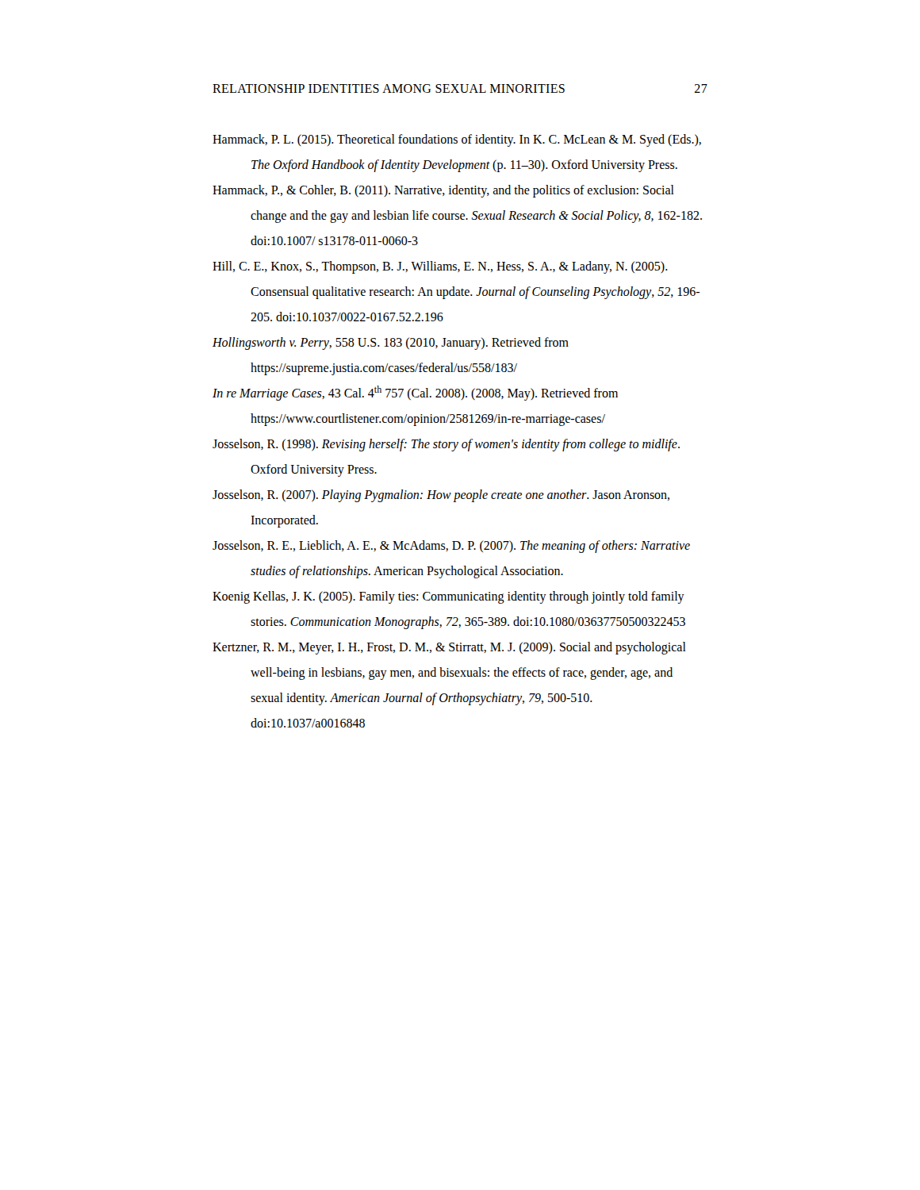Relationship Identities Among Sexual Minorities 27
Hammack, P. L. (2015). Theoretical foundations of identity. In K. C. McLean & M. Syed (Eds.), The Oxford Handbook of Identity Development (p. 11–30). Oxford University Press.
Hammack, P., & Cohler, B. (2011). Narrative, identity, and the politics of exclusion: Social change and the gay and lesbian life course. Sexual Research & Social Policy, 8, 162-182. doi:10.1007/ s13178-011-0060-3
Hill, C. E., Knox, S., Thompson, B. J., Williams, E. N., Hess, S. A., & Ladany, N. (2005). Consensual qualitative research: An update. Journal of Counseling Psychology, 52, 196-205. doi:10.1037/0022-0167.52.2.196
Hollingsworth v. Perry, 558 U.S. 183 (2010, January). Retrieved from https://supreme.justia.com/cases/federal/us/558/183/
In re Marriage Cases, 43 Cal. 4th 757 (Cal. 2008). (2008, May). Retrieved from https://www.courtlistener.com/opinion/2581269/in-re-marriage-cases/
Josselson, R. (1998). Revising herself: The story of women's identity from college to midlife. Oxford University Press.
Josselson, R. (2007). Playing Pygmalion: How people create one another. Jason Aronson, Incorporated.
Josselson, R. E., Lieblich, A. E., & McAdams, D. P. (2007). The meaning of others: Narrative studies of relationships. American Psychological Association.
Koenig Kellas, J. K. (2005). Family ties: Communicating identity through jointly told family stories. Communication Monographs, 72, 365-389. doi:10.1080/03637750500322453
Kertzner, R. M., Meyer, I. H., Frost, D. M., & Stirratt, M. J. (2009). Social and psychological well-being in lesbians, gay men, and bisexuals: the effects of race, gender, age, and sexual identity. American Journal of Orthopsychiatry, 79, 500-510. doi:10.1037/a0016848